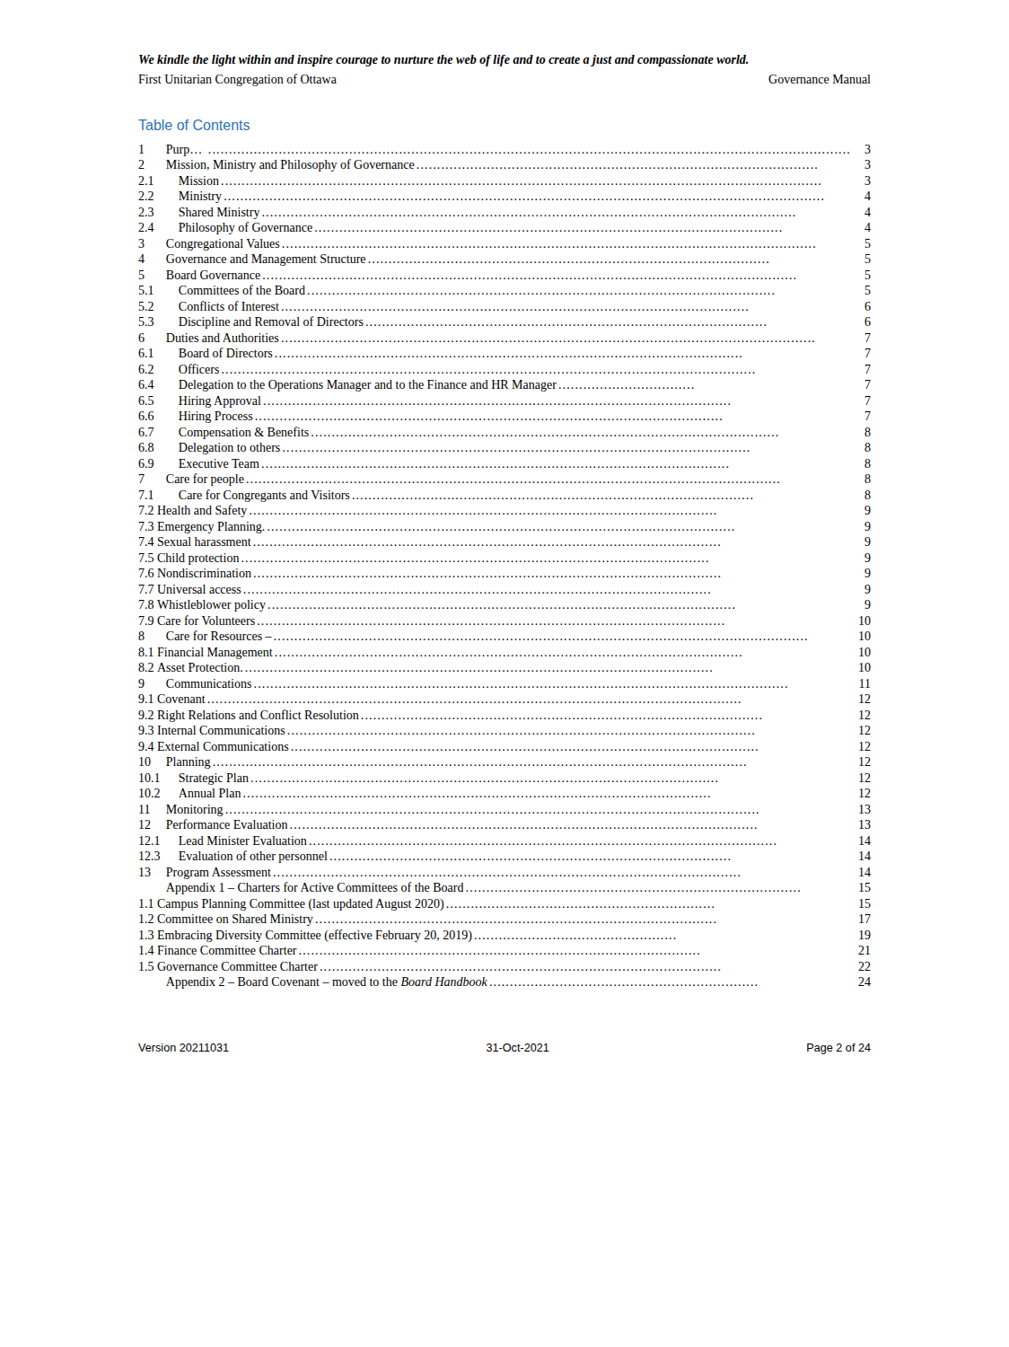We kindle the light within and inspire courage to nurture the web of life and to create a just and compassionate world.
First Unitarian Congregation of Ottawa Governance Manual
Table of Contents
1 Purpose ........................................................................................................................................................... 3
2 Mission, Ministry and Philosophy of Governance ................................................................................................. 3
2.1 Mission ................................................................................................................................................. 3
2.2 Ministry ................................................................................................................................................. 4
2.3 Shared Ministry ................................................................................................................................. 4
2.4 Philosophy of Governance ................................................................................................................. 4
3 Congregational Values ................................................................................................................................. 5
4 Governance and Management Structure ................................................................................................. 5
5 Board Governance ................................................................................................................................. 5
5.1 Committees of the Board ................................................................................................................. 5
5.2 Conflicts of Interest ................................................................................................................. 6
5.3 Discipline and Removal of Directors ................................................................................................. 6
6 Duties and Authorities ................................................................................................................................. 7
6.1 Board of Directors ................................................................................................................. 7
6.2 Officers ................................................................................................................................. 7
6.4 Delegation to the Operations Manager and to the Finance and HR Manager ................................. 7
6.5 Hiring Approval ................................................................................................................. 7
6.6 Hiring Process ................................................................................................................. 7
6.7 Compensation & Benefits ................................................................................................................. 8
6.8 Delegation to others ................................................................................................................. 8
6.9 Executive Team ................................................................................................................. 8
7 Care for people ................................................................................................................................. 8
7.1 Care for Congregants and Visitors ................................................................................................. 8
7.2 Health and Safety ................................................................................................................. 9
7.3 Emergency Planning. ................................................................................................................. 9
7.4 Sexual harassment ................................................................................................................. 9
7.5 Child protection ................................................................................................................. 9
7.6 Nondiscrimination ................................................................................................................. 9
7.7 Universal access ................................................................................................................. 9
7.8 Whistleblower policy ................................................................................................................. 9
7.9 Care for Volunteers ................................................................................................................. 10
8 Care for Resources – ................................................................................................................................. 10
8.1 Financial Management ................................................................................................................. 10
8.2 Asset Protection. ................................................................................................................. 10
9 Communications ................................................................................................................................. 11
9.1 Covenant ................................................................................................................................. 12
9.2 Right Relations and Conflict Resolution ................................................................................................. 12
9.3 Internal Communications ................................................................................................................. 12
9.4 External Communications ................................................................................................................. 12
10 Planning ................................................................................................................................. 12
10.1 Strategic Plan ................................................................................................................. 12
10.2 Annual Plan ................................................................................................................. 12
11 Monitoring ................................................................................................................................. 13
12 Performance Evaluation ................................................................................................................. 13
12.1 Lead Minister Evaluation ................................................................................................................. 14
12.3 Evaluation of other personnel ................................................................................................. 14
13 Program Assessment ................................................................................................................. 14
Appendix 1 – Charters for Active Committees of the Board ................................................................................. 15
1.1 Campus Planning Committee (last updated August 2020) ................................................................. 15
1.2 Committee on Shared Ministry ................................................................................................. 17
1.3 Embracing Diversity Committee (effective February 20, 2019) ................................................. 19
1.4 Finance Committee Charter ................................................................................................. 21
1.5 Governance Committee Charter ................................................................................................. 22
Appendix 2 – Board Covenant – moved to the Board Handbook ................................................................. 24
Version 20211031 31-Oct-2021 Page 2 of 24